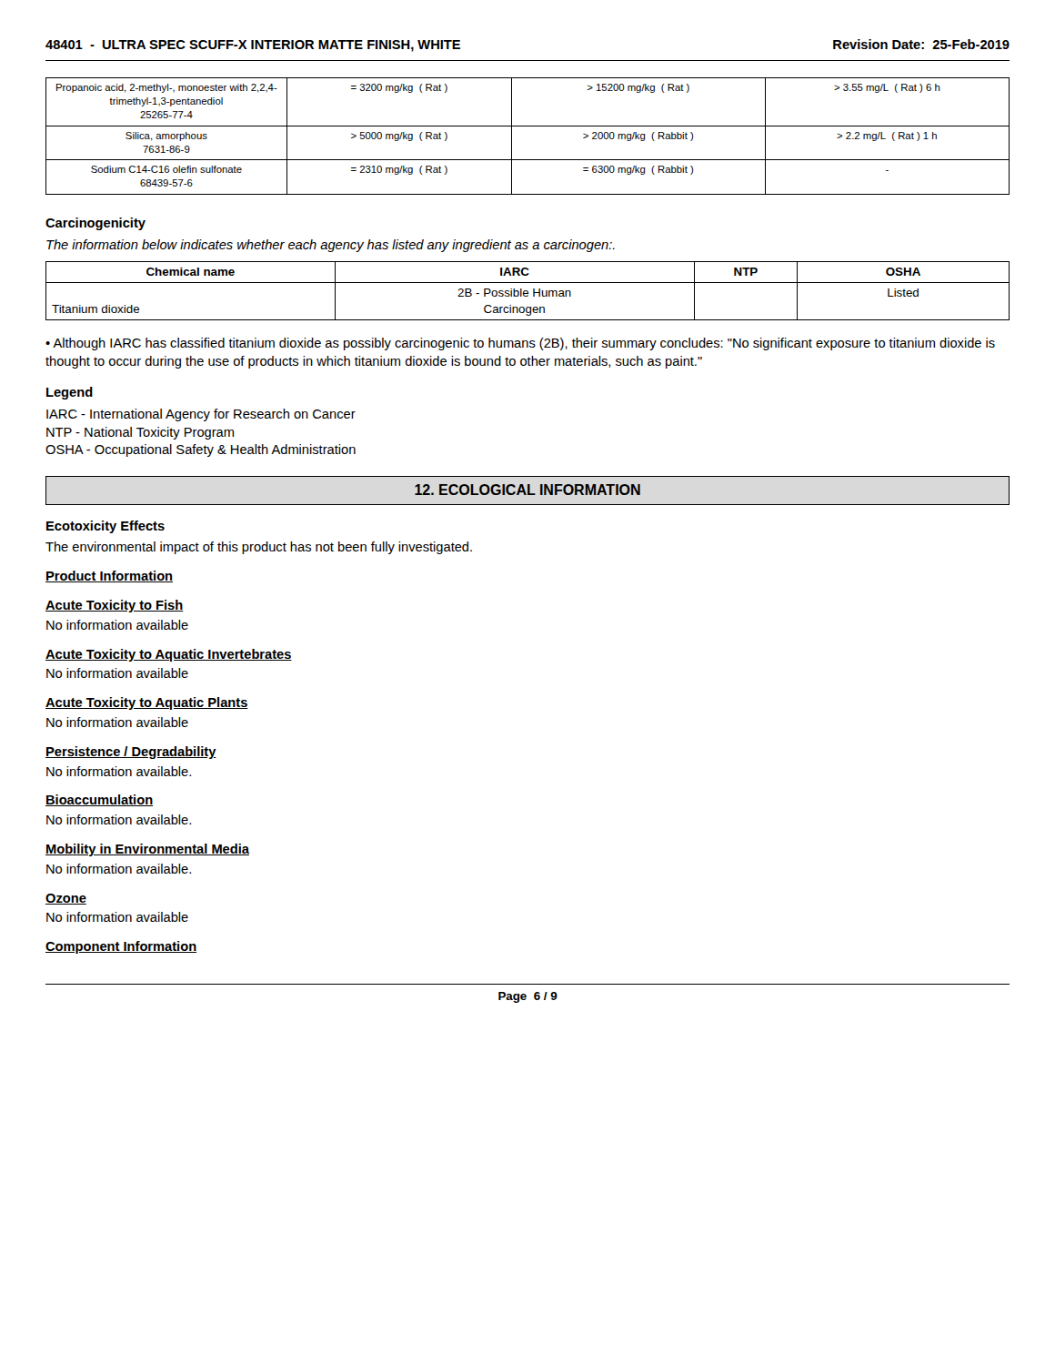48401 - ULTRA SPEC SCUFF-X INTERIOR MATTE FINISH, WHITE
Revision Date: 25-Feb-2019
| Propanoic acid, 2-methyl-, monoester with 2,2,4-trimethyl-1,3-pentanediol 25265-77-4 | = 3200 mg/kg ( Rat ) | > 15200 mg/kg ( Rat ) | > 3.55 mg/L ( Rat ) 6 h |
| Silica, amorphous 7631-86-9 | > 5000 mg/kg ( Rat ) | > 2000 mg/kg ( Rabbit ) | > 2.2 mg/L ( Rat ) 1 h |
| Sodium C14-C16 olefin sulfonate 68439-57-6 | = 2310 mg/kg ( Rat ) | = 6300 mg/kg ( Rabbit ) | - |
Carcinogenicity
The information below indicates whether each agency has listed any ingredient as a carcinogen:.
| Chemical name | IARC | NTP | OSHA |
| --- | --- | --- | --- |
| Titanium dioxide | 2B - Possible Human Carcinogen | | Listed |
• Although IARC has classified titanium dioxide as possibly carcinogenic to humans (2B), their summary concludes: "No significant exposure to titanium dioxide is thought to occur during the use of products in which titanium dioxide is bound to other materials, such as paint."
Legend
IARC - International Agency for Research on Cancer
NTP - National Toxicity Program
OSHA - Occupational Safety & Health Administration
12. ECOLOGICAL INFORMATION
Ecotoxicity Effects
The environmental impact of this product has not been fully investigated.
Product Information
Acute Toxicity to Fish
No information available
Acute Toxicity to Aquatic Invertebrates
No information available
Acute Toxicity to Aquatic Plants
No information available
Persistence / Degradability
No information available.
Bioaccumulation
No information available.
Mobility in Environmental Media
No information available.
Ozone
No information available
Component Information
Page 6 / 9